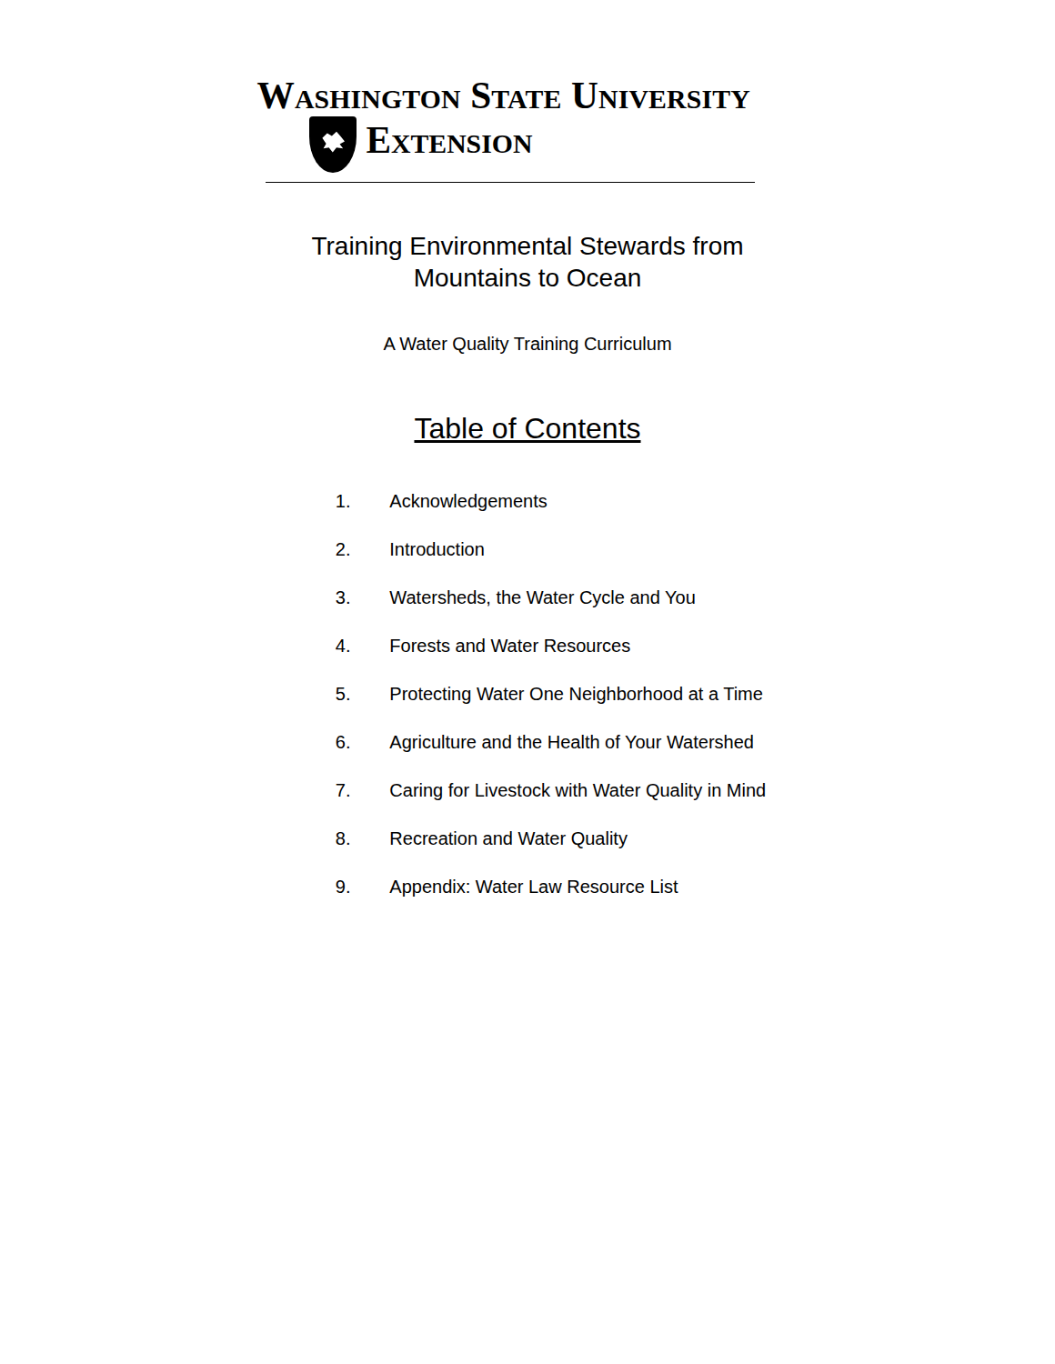WASHINGTON STATE UNIVERSITY
EXTENSION
Training Environmental Stewards from
Mountains to Ocean
A Water Quality Training Curriculum
Table of Contents
Acknowledgements
Introduction
Watersheds, the Water Cycle and You
Forests and Water Resources
Protecting Water One Neighborhood at a Time
Agriculture and the Health of Your Watershed
Caring for Livestock with Water Quality in Mind
Recreation and Water Quality
Appendix: Water Law Resource List